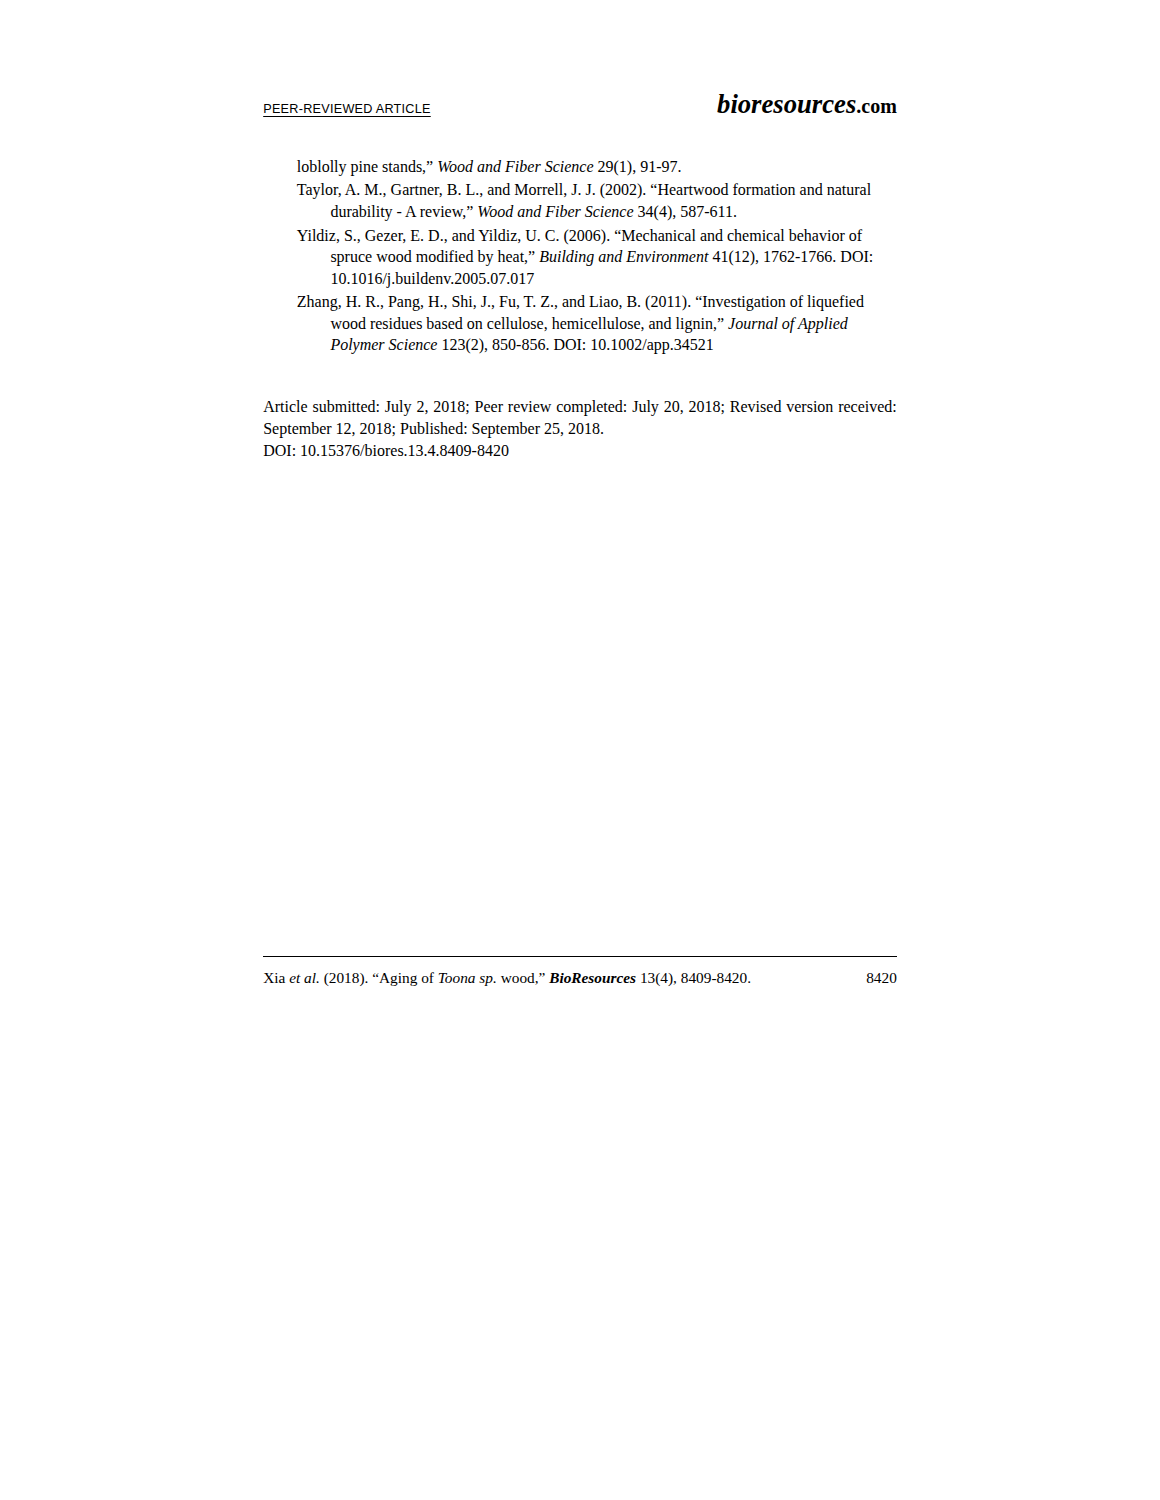PEER-REVIEWED ARTICLE
bioresources.com
loblolly pine stands,” Wood and Fiber Science 29(1), 91-97.
Taylor, A. M., Gartner, B. L., and Morrell, J. J. (2002). “Heartwood formation and natural durability - A review,” Wood and Fiber Science 34(4), 587-611.
Yildiz, S., Gezer, E. D., and Yildiz, U. C. (2006). “Mechanical and chemical behavior of spruce wood modified by heat,” Building and Environment 41(12), 1762-1766. DOI: 10.1016/j.buildenv.2005.07.017
Zhang, H. R., Pang, H., Shi, J., Fu, T. Z., and Liao, B. (2011). “Investigation of liquefied wood residues based on cellulose, hemicellulose, and lignin,” Journal of Applied Polymer Science 123(2), 850-856. DOI: 10.1002/app.34521
Article submitted: July 2, 2018; Peer review completed: July 20, 2018; Revised version received: September 12, 2018; Published: September 25, 2018.
DOI: 10.15376/biores.13.4.8409-8420
Xia et al. (2018). “Aging of Toona sp. wood,” BioResources 13(4), 8409-8420.
8420